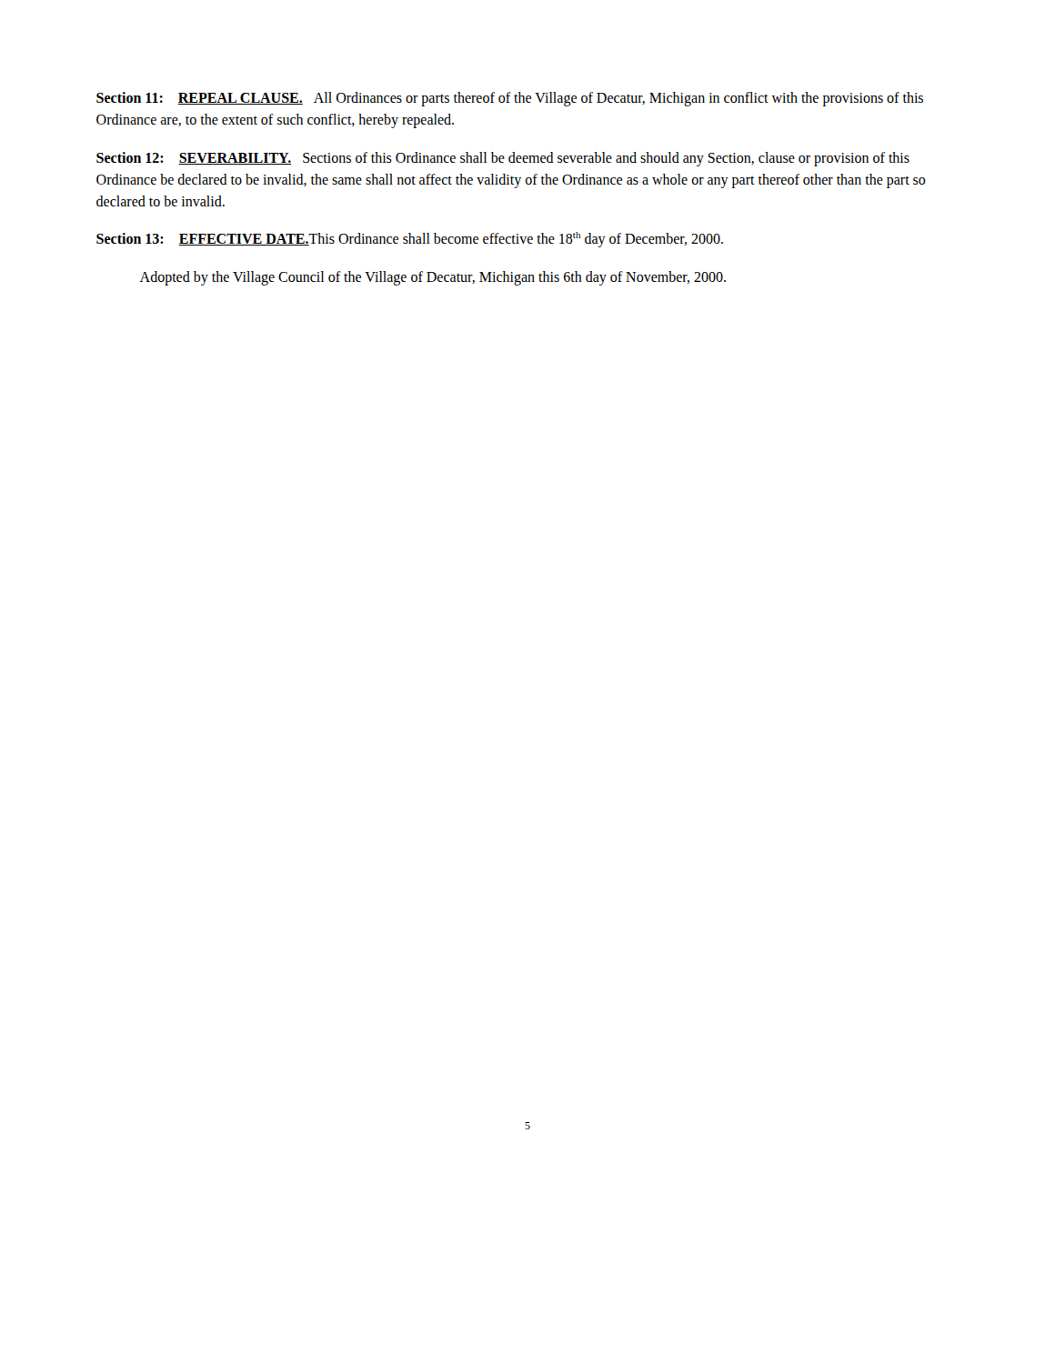Section 11: REPEAL CLAUSE. All Ordinances or parts thereof of the Village of Decatur, Michigan in conflict with the provisions of this Ordinance are, to the extent of such conflict, hereby repealed.
Section 12: SEVERABILITY. Sections of this Ordinance shall be deemed severable and should any Section, clause or provision of this Ordinance be declared to be invalid, the same shall not affect the validity of the Ordinance as a whole or any part thereof other than the part so declared to be invalid.
Section 13: EFFECTIVE DATE. This Ordinance shall become effective the 18th day of December, 2000.
Adopted by the Village Council of the Village of Decatur, Michigan this 6th day of November, 2000.
5